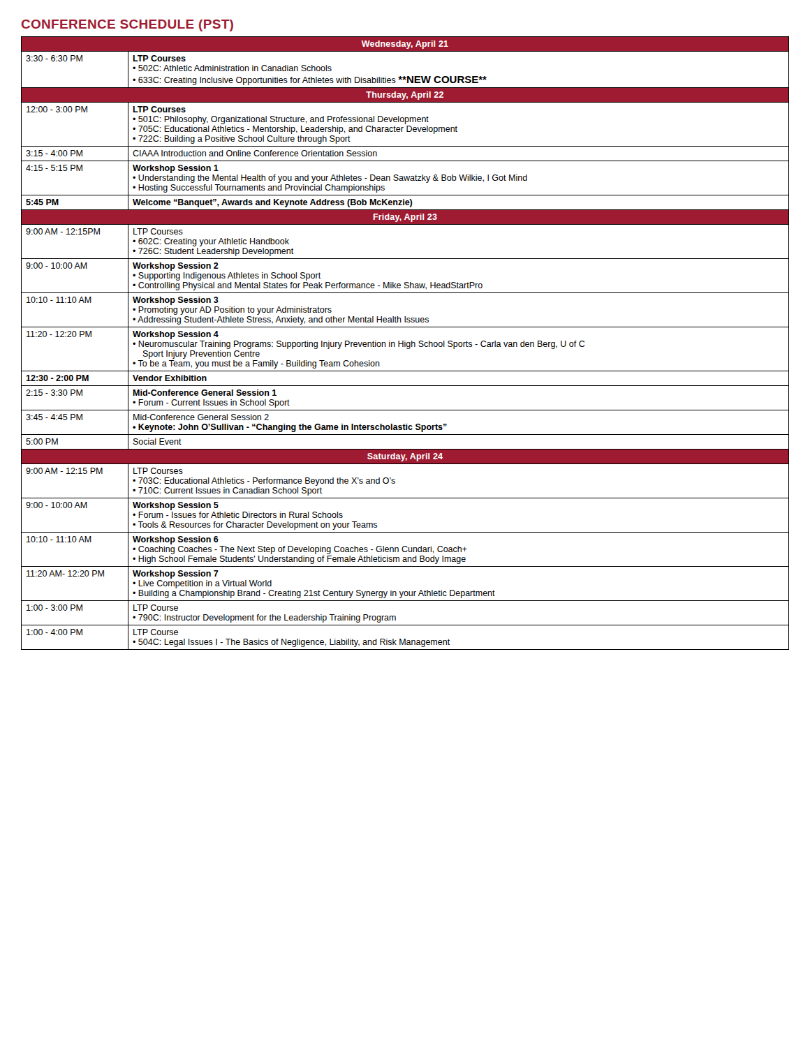CONFERENCE SCHEDULE (PST)
| Wednesday, April 21 |
| 3:30 - 6:30 PM | LTP Courses • 502C: Athletic Administration in Canadian Schools • 633C: Creating Inclusive Opportunities for Athletes with Disabilities **NEW COURSE** |
| Thursday, April 22 |
| 12:00 - 3:00 PM | LTP Courses • 501C: Philosophy, Organizational Structure, and Professional Development • 705C: Educational Athletics - Mentorship, Leadership, and Character Development • 722C: Building a Positive School Culture through Sport |
| 3:15 - 4:00 PM | CIAAA Introduction and Online Conference Orientation Session |
| 4:15 - 5:15 PM | Workshop Session 1 • Understanding the Mental Health of you and your Athletes - Dean Sawatzky & Bob Wilkie, I Got Mind • Hosting Successful Tournaments and Provincial Championships |
| 5:45 PM | Welcome “Banquet”, Awards and Keynote Address (Bob McKenzie) |
| Friday, April 23 |
| 9:00 AM - 12:15PM | LTP Courses • 602C: Creating your Athletic Handbook • 726C: Student Leadership Development |
| 9:00 - 10:00 AM | Workshop Session 2 • Supporting Indigenous Athletes in School Sport • Controlling Physical and Mental States for Peak Performance - Mike Shaw, HeadStartPro |
| 10:10 - 11:10 AM | Workshop Session 3 • Promoting your AD Position to your Administrators • Addressing Student-Athlete Stress, Anxiety, and other Mental Health Issues |
| 11:20 - 12:20 PM | Workshop Session 4 • Neuromuscular Training Programs: Supporting Injury Prevention in High School Sports - Carla van den Berg, U of C Sport Injury Prevention Centre • To be a Team, you must be a Family - Building Team Cohesion |
| 12:30 - 2:00 PM | Vendor Exhibition |
| 2:15 - 3:30 PM | Mid-Conference General Session 1 • Forum - Current Issues in School Sport |
| 3:45 - 4:45 PM | Mid-Conference General Session 2 • Keynote: John O’Sullivan - “Changing the Game in Interscholastic Sports” |
| 5:00 PM | Social Event |
| Saturday, April 24 |
| 9:00 AM - 12:15 PM | LTP Courses • 703C: Educational Athletics - Performance Beyond the X’s and O’s • 710C: Current Issues in Canadian School Sport |
| 9:00 - 10:00 AM | Workshop Session 5 • Forum - Issues for Athletic Directors in Rural Schools • Tools & Resources for Character Development on your Teams |
| 10:10 - 11:10 AM | Workshop Session 6 • Coaching Coaches - The Next Step of Developing Coaches - Glenn Cundari, Coach+ • High School Female Students' Understanding of Female Athleticism and Body Image |
| 11:20 AM- 12:20 PM | Workshop Session 7 • Live Competition in a Virtual World • Building a Championship Brand - Creating 21st Century Synergy in your Athletic Department |
| 1:00 - 3:00 PM | LTP Course • 790C: Instructor Development for the Leadership Training Program |
| 1:00 - 4:00 PM | LTP Course • 504C: Legal Issues I - The Basics of Negligence, Liability, and Risk Management |